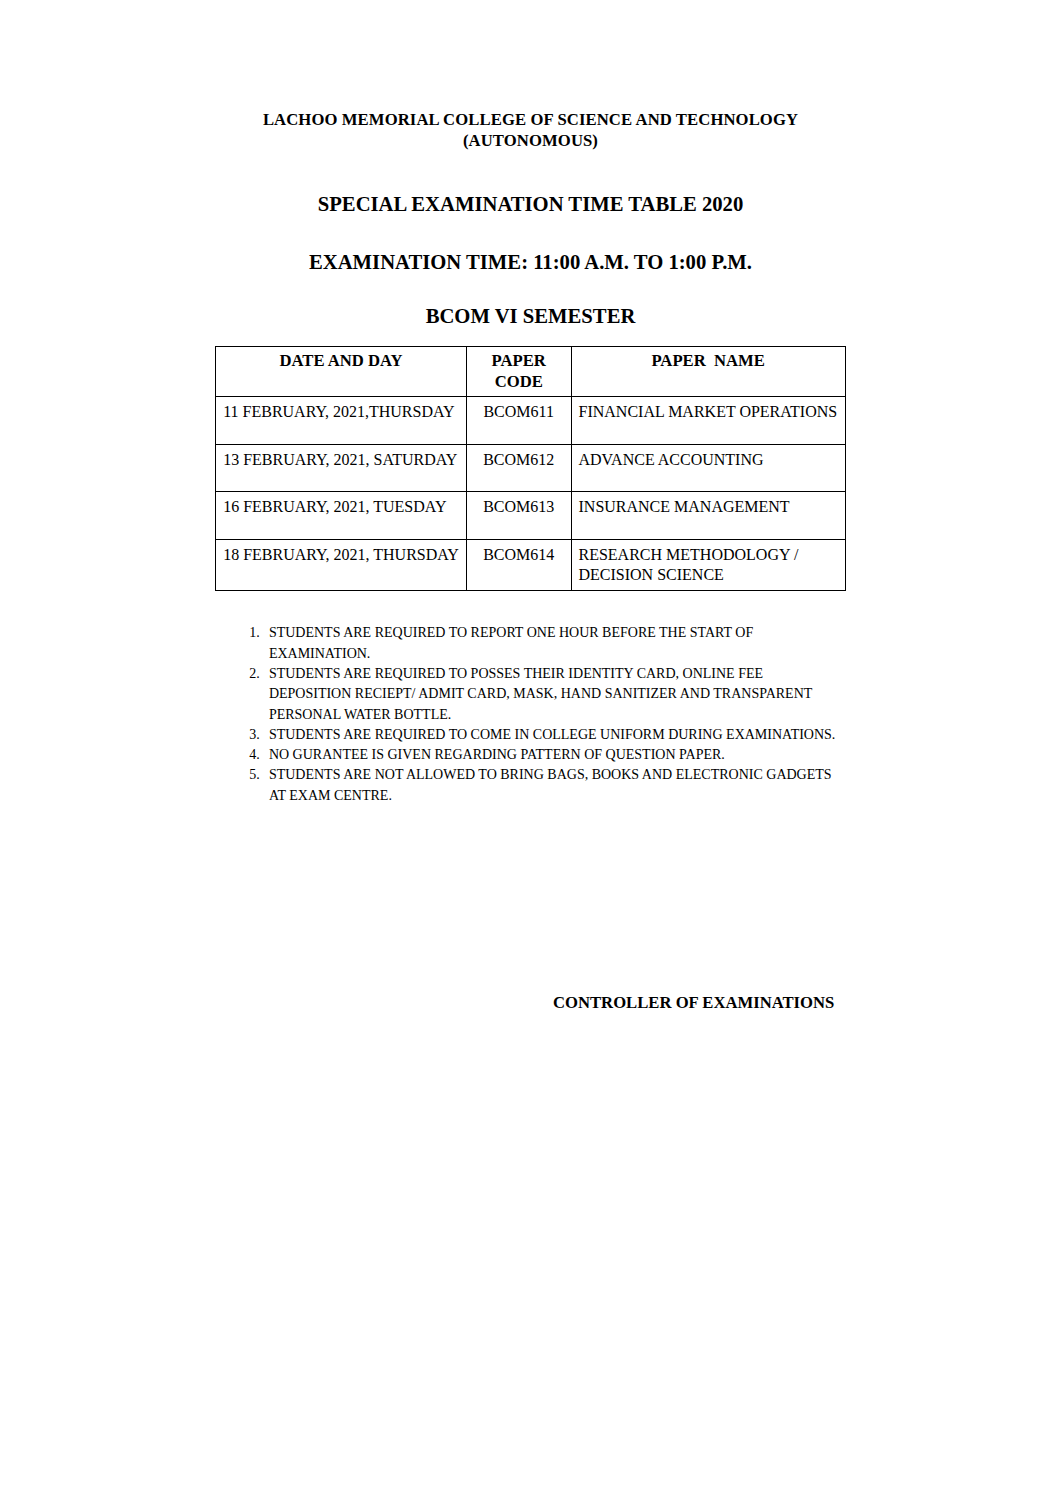LACHOO MEMORIAL COLLEGE OF SCIENCE AND TECHNOLOGY (AUTONOMOUS)
SPECIAL EXAMINATION TIME TABLE 2020
EXAMINATION TIME: 11:00 A.M. TO 1:00 P.M.
BCOM VI SEMESTER
| DATE AND DAY | PAPER CODE | PAPER NAME |
| --- | --- | --- |
| 11 FEBRUARY, 2021,THURSDAY | BCOM611 | FINANCIAL MARKET OPERATIONS |
| 13 FEBRUARY, 2021, SATURDAY | BCOM612 | ADVANCE ACCOUNTING |
| 16 FEBRUARY, 2021, TUESDAY | BCOM613 | INSURANCE MANAGEMENT |
| 18 FEBRUARY, 2021, THURSDAY | BCOM614 | RESEARCH METHODOLOGY / DECISION SCIENCE |
STUDENTS ARE REQUIRED TO REPORT ONE HOUR BEFORE THE START OF EXAMINATION.
STUDENTS ARE REQUIRED TO POSSES THEIR IDENTITY CARD, ONLINE FEE DEPOSITION RECIEPT/ ADMIT CARD, MASK, HAND SANITIZER AND TRANSPARENT PERSONAL WATER BOTTLE.
STUDENTS ARE REQUIRED TO COME IN COLLEGE UNIFORM DURING EXAMINATIONS.
NO GURANTEE IS GIVEN REGARDING PATTERN OF QUESTION PAPER.
STUDENTS ARE NOT ALLOWED TO BRING BAGS, BOOKS AND ELECTRONIC GADGETS AT EXAM CENTRE.
CONTROLLER OF EXAMINATIONS